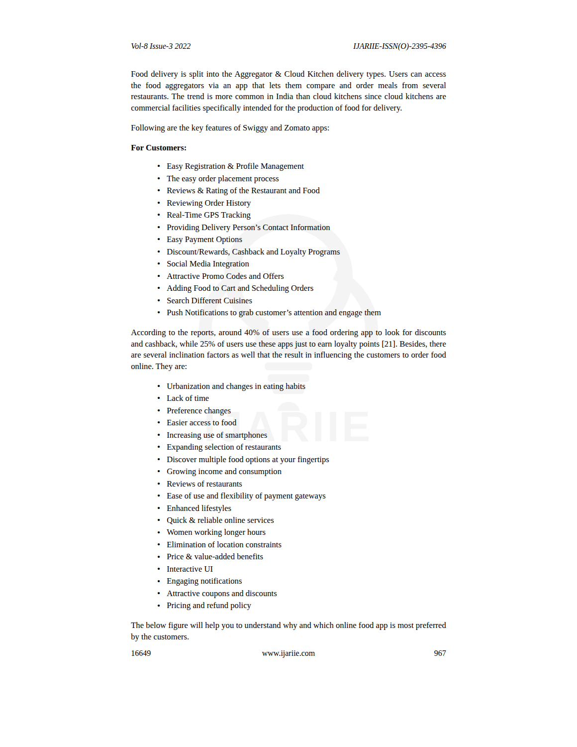IJARIIE
Vol-8 Issue-3 2022
IJARIIE-ISSN(O)-2395-4396
Food delivery is split into the Aggregator & Cloud Kitchen delivery types. Users can access the food aggregators via an app that lets them compare and order meals from several restaurants. The trend is more common in India than cloud kitchens since cloud kitchens are commercial facilities specifically intended for the production of food for delivery.
Following are the key features of Swiggy and Zomato apps:
For Customers:
Easy Registration & Profile Management
The easy order placement process
Reviews & Rating of the Restaurant and Food
Reviewing Order History
Real-Time GPS Tracking
Providing Delivery Person’s Contact Information
Easy Payment Options
Discount/Rewards, Cashback and Loyalty Programs
Social Media Integration
Attractive Promo Codes and Offers
Adding Food to Cart and Scheduling Orders
Search Different Cuisines
Push Notifications to grab customer’s attention and engage them
According to the reports, around 40% of users use a food ordering app to look for discounts and cashback, while 25% of users use these apps just to earn loyalty points [21]. Besides, there are several inclination factors as well that the result in influencing the customers to order food online. They are:
Urbanization and changes in eating habits
Lack of time
Preference changes
Easier access to food
Increasing use of smartphones
Expanding selection of restaurants
Discover multiple food options at your fingertips
Growing income and consumption
Reviews of restaurants
Ease of use and flexibility of payment gateways
Enhanced lifestyles
Quick & reliable online services
Women working longer hours
Elimination of location constraints
Price & value-added benefits
Interactive UI
Engaging notifications
Attractive coupons and discounts
Pricing and refund policy
The below figure will help you to understand why and which online food app is most preferred by the customers.
16649
www.ijariie.com
967